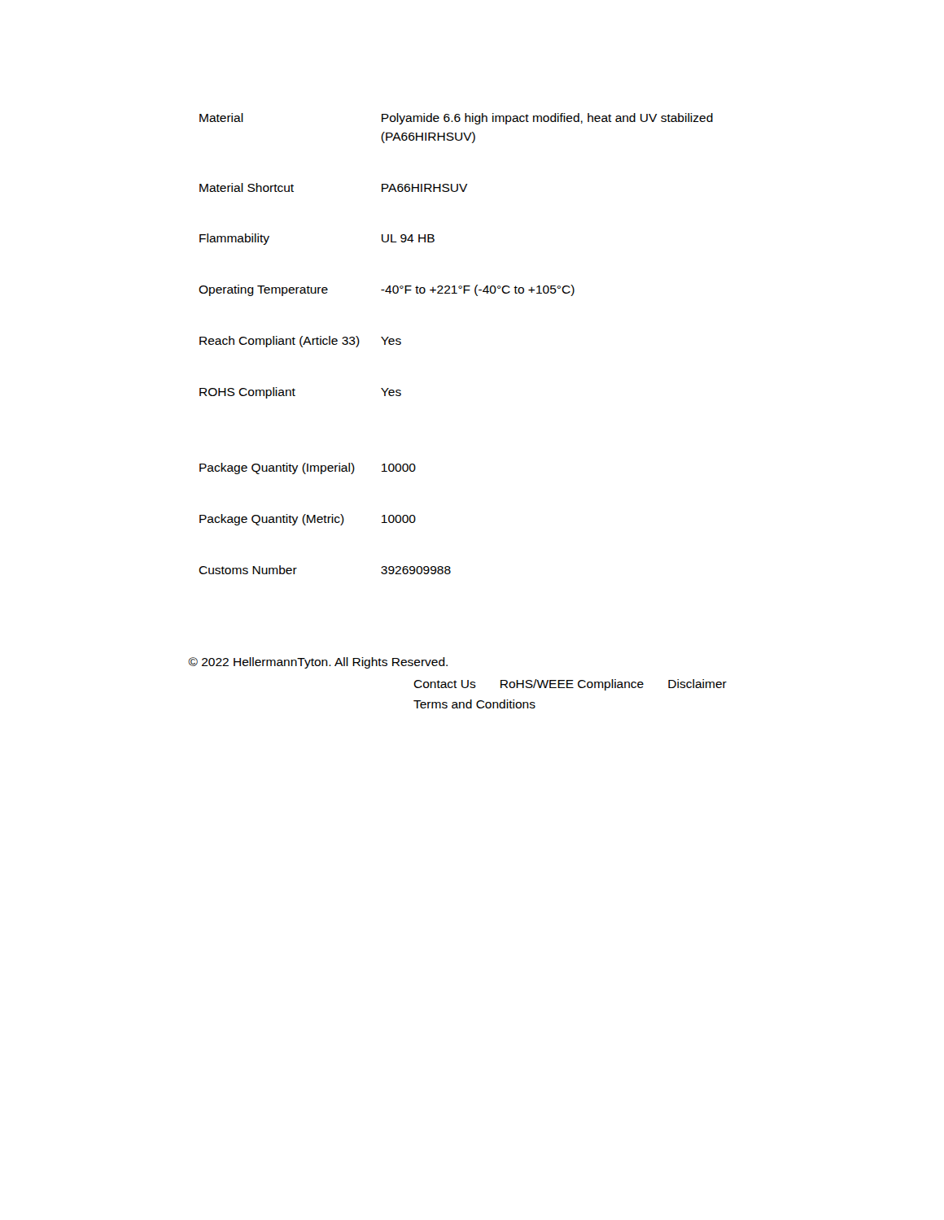| Material | Polyamide 6.6 high impact modified, heat and UV stabilized (PA66HIRHSUV) |
| Material Shortcut | PA66HIRHSUV |
| Flammability | UL 94 HB |
| Operating Temperature | -40°F to +221°F (-40°C to +105°C) |
| Reach Compliant (Article 33) | Yes |
| ROHS Compliant | Yes |
| Package Quantity (Imperial) | 10000 |
| Package Quantity (Metric) | 10000 |
| Customs Number | 3926909988 |
© 2022 HellermannTyton. All Rights Reserved.
Contact Us RoHS/WEEE Compliance Disclaimer Terms and Conditions